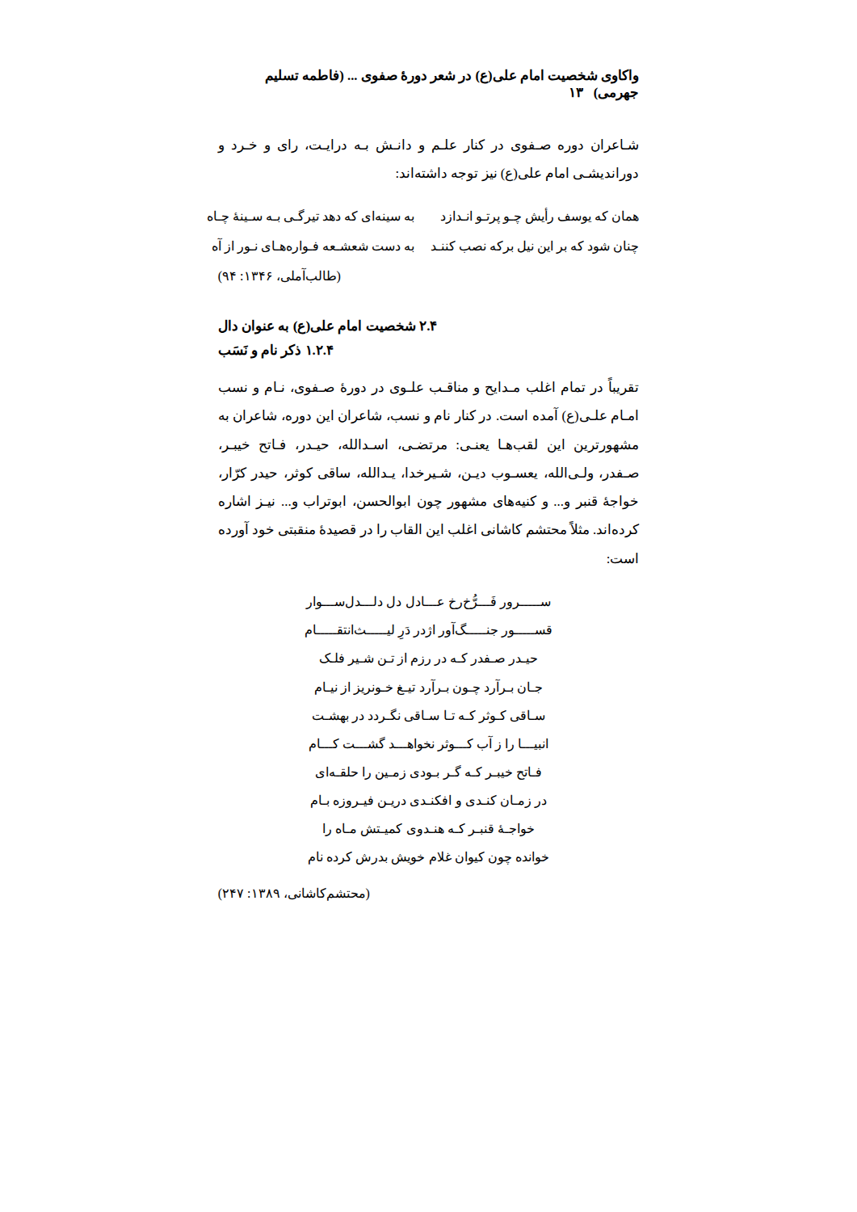واکاوی شخصیت امام علی(ع) در شعر دورهٔ صفوی ... (فاطمه تسلیم جهرمی) ۱۳
شـاعران دوره صـفوی در کنار علـم و دانـش بـه درایـت، رای و خـرد و دوراندیشـی امام علی(ع) نیز توجه داشته‌اند:
| همان که یوسف رأیش چـو پرتـو انـدازد | به سینه‌ای که دهد تیرگـی بـه سـینهٔ چـاه |
| چنان شود که بر این نیل برکه نصب کننـد | به دست شعشـعه فـواره‌هـای نـور از آه |
(طالب‌آملی، ۱۳۴۶: ۹۴)
۲.۴ شخصیت امام علی(ع) به عنوان دال
۱.۲.۴ ذکر نام و نَسَب
تقریباً در تمام اغلب مـدایح و مناقـب علـوی در دورهٔ صـفوی، نـام و نسب امـام علـی(ع) آمده است. در کنار نام و نسب، شاعران این دوره، شاعران به مشهورترین این لقب‌هـا یعنـی: مرتضـی، اسـدالله، حیـدر، فـاتح خیبـر، صـفدر، ولـی‌الله، یعسـوب دیـن، شـیرخدا، یـدالله، ساقی کوثر، حیدر کرّار، خواجهٔ قنبر و... و کنیه‌های مشهور چون ابوالحسن، ابوتراب و... نیـز اشاره کرده‌اند. مثلاً محتشم کاشانی اغلب این القاب را در قصیدهٔ منقبتی خود آورده است:
ســـــرور فَـــرُّخ‌رخ عـــادل دل دلـــدل‌ســـوار
قســـــور جنـــــگ‌آور اژدر دَرِ لیـــــث‌انتقـــــام
حیـدر صـفدر کـه در رزم از تـن شـیر فلـک
جـان بـرآرد چـون بـرآرد تیـغ خـونریز از نیـام
سـاقی کـوثر کـه تـا سـاقی نگـردد در بهشـت
انبیـــا را ز آب کـــوثر نخواهـــد گشـــت کـــام
فـاتح خیبـر کـه گـر بـودی زمـین را حلقـه‌ای
در زمـان کنـدی و افکنـدی دریـن فیـروزه بـام
خواجـهٔ قنبـر کـه هنـدوی کمیـتش مـاه را
خوانده چون کیوان غلام خویش بدرش کرده نام
(محتشم‌کاشانی، ۱۳۸۹: ۲۴۷)